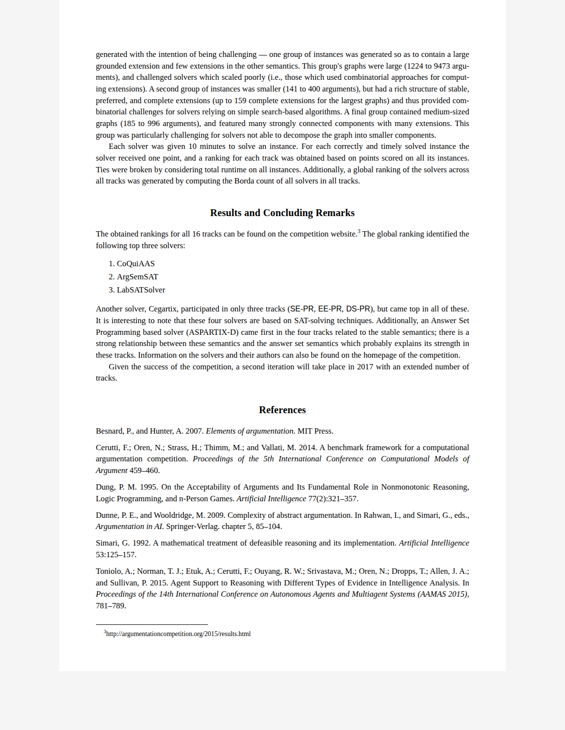generated with the intention of being challenging — one group of instances was generated so as to contain a large grounded extension and few extensions in the other semantics. This group's graphs were large (1224 to 9473 arguments), and challenged solvers which scaled poorly (i.e., those which used combinatorial approaches for computing extensions). A second group of instances was smaller (141 to 400 arguments), but had a rich structure of stable, preferred, and complete extensions (up to 159 complete extensions for the largest graphs) and thus provided combinatorial challenges for solvers relying on simple search-based algorithms. A final group contained medium-sized graphs (185 to 996 arguments), and featured many strongly connected components with many extensions. This group was particularly challenging for solvers not able to decompose the graph into smaller components.
Each solver was given 10 minutes to solve an instance. For each correctly and timely solved instance the solver received one point, and a ranking for each track was obtained based on points scored on all its instances. Ties were broken by considering total runtime on all instances. Additionally, a global ranking of the solvers across all tracks was generated by computing the Borda count of all solvers in all tracks.
Results and Concluding Remarks
The obtained rankings for all 16 tracks can be found on the competition website.3 The global ranking identified the following top three solvers:
CoQuiAAS
ArgSemSAT
LabSATSolver
Another solver, Cegartix, participated in only three tracks (SE-PR, EE-PR, DS-PR), but came top in all of these. It is interesting to note that these four solvers are based on SAT-solving techniques. Additionally, an Answer Set Programming based solver (ASPARTIX-D) came first in the four tracks related to the stable semantics; there is a strong relationship between these semantics and the answer set semantics which probably explains its strength in these tracks. Information on the solvers and their authors can also be found on the homepage of the competition.
Given the success of the competition, a second iteration will take place in 2017 with an extended number of tracks.
References
Besnard, P., and Hunter, A. 2007. Elements of argumentation. MIT Press.
Cerutti, F.; Oren, N.; Strass, H.; Thimm, M.; and Vallati, M. 2014. A benchmark framework for a computational argumentation competition. Proceedings of the 5th International Conference on Computational Models of Argument 459–460.
Dung, P. M. 1995. On the Acceptability of Arguments and Its Fundamental Role in Nonmonotonic Reasoning, Logic Programming, and n-Person Games. Artificial Intelligence 77(2):321–357.
Dunne, P. E., and Wooldridge, M. 2009. Complexity of abstract argumentation. In Rahwan, I., and Simari, G., eds., Argumentation in AI. Springer-Verlag. chapter 5, 85–104.
Simari, G. 1992. A mathematical treatment of defeasible reasoning and its implementation. Artificial Intelligence 53:125–157.
Toniolo, A.; Norman, T. J.; Etuk, A.; Cerutti, F.; Ouyang, R. W.; Srivastava, M.; Oren, N.; Dropps, T.; Allen, J. A.; and Sullivan, P. 2015. Agent Support to Reasoning with Different Types of Evidence in Intelligence Analysis. In Proceedings of the 14th International Conference on Autonomous Agents and Multiagent Systems (AAMAS 2015), 781–789.
3http://argumentationcompetition.org/2015/results.html